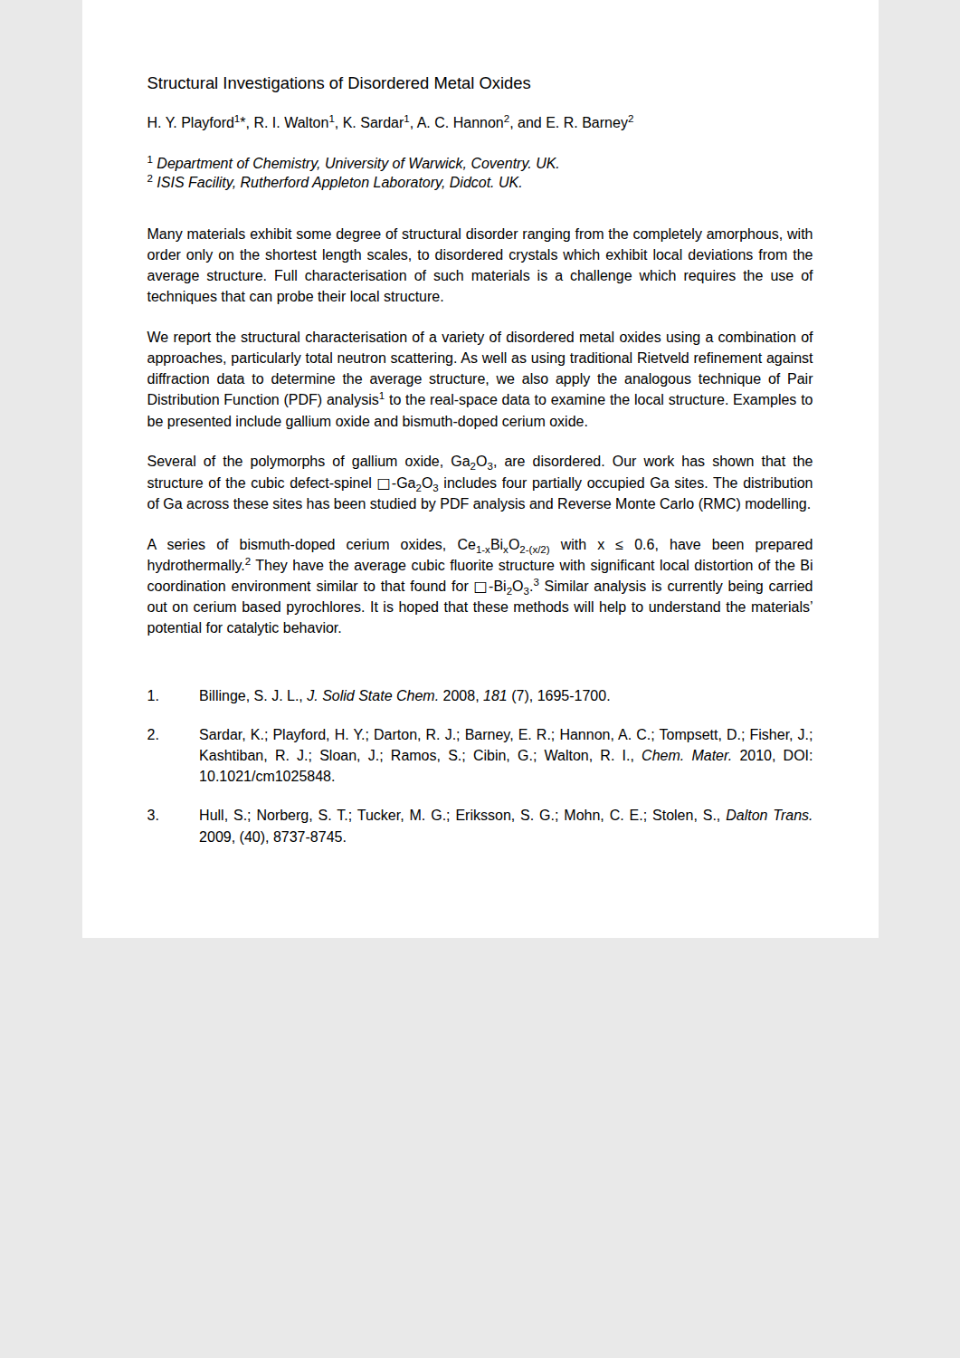Structural Investigations of Disordered Metal Oxides
H. Y. Playford1*, R. I. Walton1, K. Sardar1, A. C. Hannon2, and E. R. Barney2
1 Department of Chemistry, University of Warwick, Coventry. UK.
2 ISIS Facility, Rutherford Appleton Laboratory, Didcot. UK.
Many materials exhibit some degree of structural disorder ranging from the completely amorphous, with order only on the shortest length scales, to disordered crystals which exhibit local deviations from the average structure. Full characterisation of such materials is a challenge which requires the use of techniques that can probe their local structure.
We report the structural characterisation of a variety of disordered metal oxides using a combination of approaches, particularly total neutron scattering. As well as using traditional Rietveld refinement against diffraction data to determine the average structure, we also apply the analogous technique of Pair Distribution Function (PDF) analysis1 to the real-space data to examine the local structure. Examples to be presented include gallium oxide and bismuth-doped cerium oxide.
Several of the polymorphs of gallium oxide, Ga2O3, are disordered. Our work has shown that the structure of the cubic defect-spinel □-Ga2O3 includes four partially occupied Ga sites. The distribution of Ga across these sites has been studied by PDF analysis and Reverse Monte Carlo (RMC) modelling.
A series of bismuth-doped cerium oxides, Ce1-xBixO2-(x/2) with x ≤ 0.6, have been prepared hydrothermally.2 They have the average cubic fluorite structure with significant local distortion of the Bi coordination environment similar to that found for □-Bi2O3.3 Similar analysis is currently being carried out on cerium based pyrochlores. It is hoped that these methods will help to understand the materials’ potential for catalytic behavior.
1.
Billinge, S. J. L., J. Solid State Chem. 2008, 181 (7), 1695-1700.
2.
Sardar, K.; Playford, H. Y.; Darton, R. J.; Barney, E. R.; Hannon, A. C.; Tompsett, D.; Fisher, J.; Kashtiban, R. J.; Sloan, J.; Ramos, S.; Cibin, G.; Walton, R. I., Chem. Mater. 2010, DOI: 10.1021/cm1025848.
3.
Hull, S.; Norberg, S. T.; Tucker, M. G.; Eriksson, S. G.; Mohn, C. E.; Stolen, S., Dalton Trans. 2009, (40), 8737-8745.